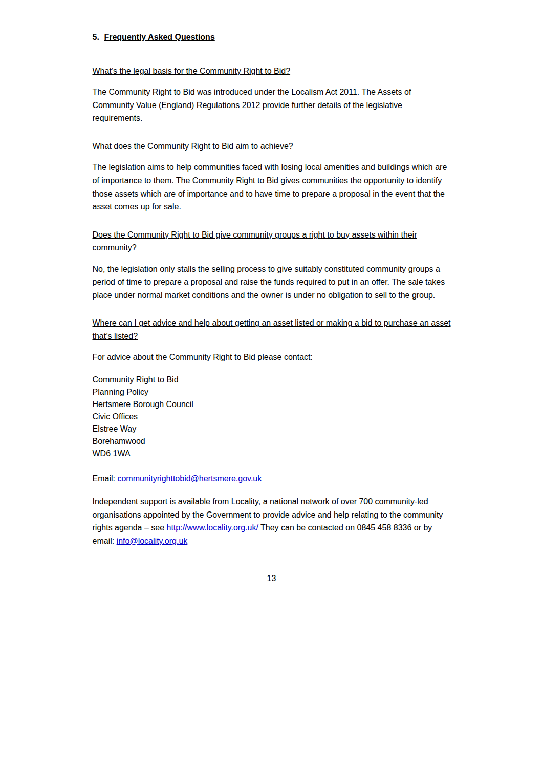5. Frequently Asked Questions
What’s the legal basis for the Community Right to Bid?
The Community Right to Bid was introduced under the Localism Act 2011. The Assets of Community Value (England) Regulations 2012 provide further details of the legislative requirements.
What does the Community Right to Bid aim to achieve?
The legislation aims to help communities faced with losing local amenities and buildings which are of importance to them. The Community Right to Bid gives communities the opportunity to identify those assets which are of importance and to have time to prepare a proposal in the event that the asset comes up for sale.
Does the Community Right to Bid give community groups a right to buy assets within their community?
No, the legislation only stalls the selling process to give suitably constituted community groups a period of time to prepare a proposal and raise the funds required to put in an offer. The sale takes place under normal market conditions and the owner is under no obligation to sell to the group.
Where can I get advice and help about getting an asset listed or making a bid to purchase an asset that’s listed?
For advice about the Community Right to Bid please contact:
Community Right to Bid Planning Policy Hertsmere Borough Council Civic Offices Elstree Way Borehamwood WD6 1WA
Email: communityrighttobid@hertsmere.gov.uk
Independent support is available from Locality, a national network of over 700 community-led organisations appointed by the Government to provide advice and help relating to the community rights agenda – see http://www.locality.org.uk/ They can be contacted on 0845 458 8336 or by email: info@locality.org.uk
13